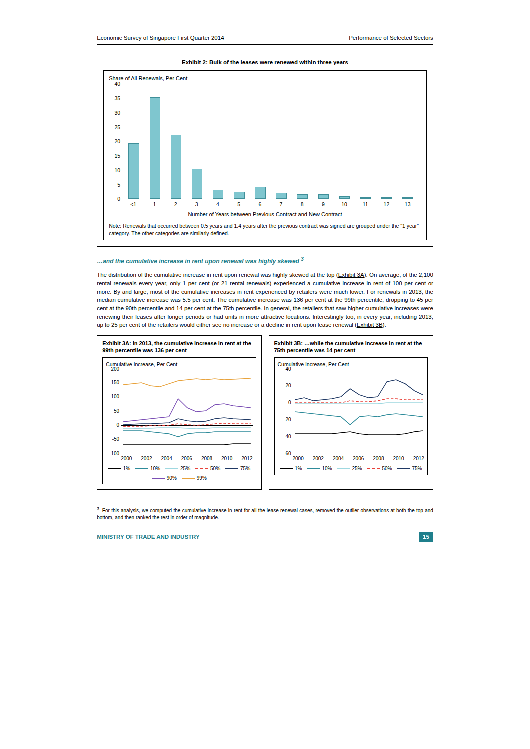Economic Survey of Singapore First Quarter 2014
Performance of Selected Sectors
Exhibit 2: Bulk of the leases were renewed within three years
Share of All Renewals, Per Cent
40 35 30 25 20 15 10 5 0
<112345678910111213
Number of Years between Previous Contract and New Contract
Note: Renewals that occurred between 0.5 years and 1.4 years after the previous contract was signed are grouped under the "1 year" category. The other categories are similarly defined.
…and the cumulative increase in rent upon renewal was highly skewed 3
The distribution of the cumulative increase in rent upon renewal was highly skewed at the top (Exhibit 3A). On average, of the 2,100 rental renewals every year, only 1 per cent (or 21 rental renewals) experienced a cumulative increase in rent of 100 per cent or more. By and large, most of the cumulative increases in rent experienced by retailers were much lower. For renewals in 2013, the median cumulative increase was 5.5 per cent. The cumulative increase was 136 per cent at the 99th percentile, dropping to 45 per cent at the 90th percentile and 14 per cent at the 75th percentile. In general, the retailers that saw higher cumulative increases were renewing their leases after longer periods or had units in more attractive locations. Interestingly too, in every year, including 2013, up to 25 per cent of the retailers would either see no increase or a decline in rent upon lease renewal (Exhibit 3B).
Exhibit 3A: In 2013, the cumulative increase in rent at the 99th percentile was 136 per cent
Cumulative Increase, Per Cent
200
150
100
50
0
-50
-100
2000200220042006200820102012
1% 10% 25% 50% 75% 90% 99%
Exhibit 3B: …while the cumulative increase in rent at the 75th percentile was 14 per cent
Cumulative Increase, Per Cent
40
20
0
-20
-40
-60
2000200220042006200820102012
1% 10% 25% 50% 75%
3 For this analysis, we computed the cumulative increase in rent for all the lease renewal cases, removed the outlier observations at both the top and bottom, and then ranked the rest in order of magnitude.
MINISTRY OF TRADE AND INDUSTRY
15